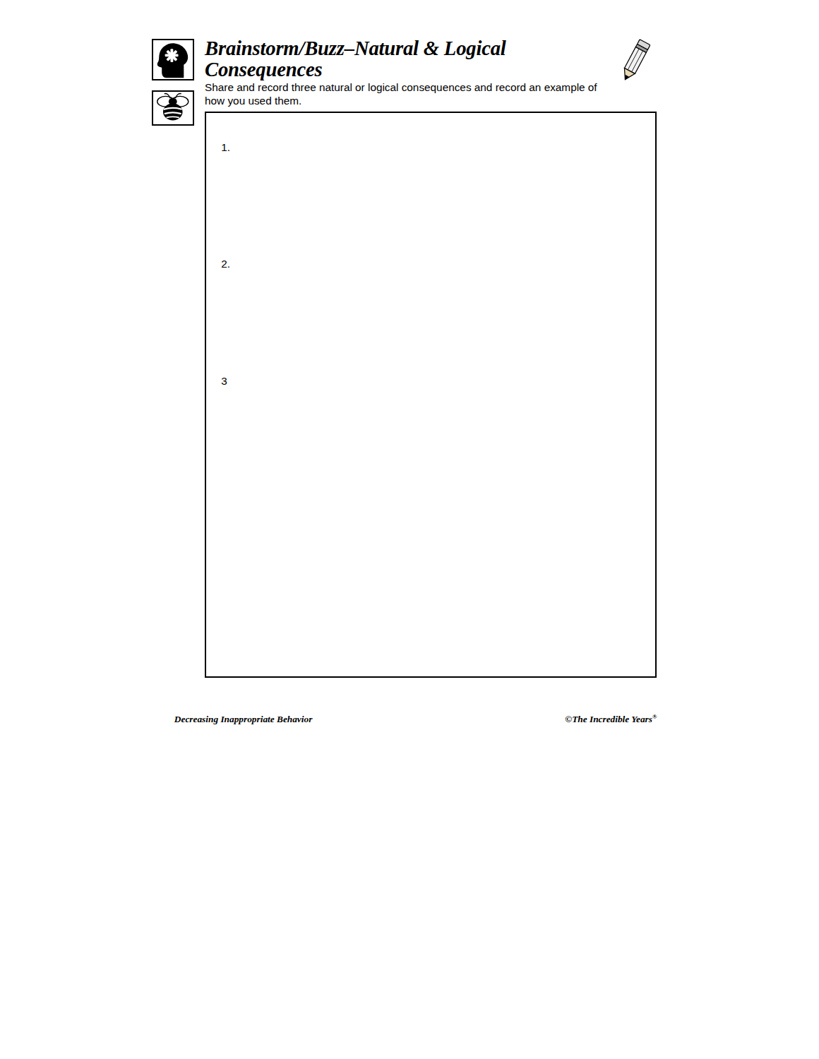Brainstorm/Buzz–Natural & Logical Consequences
Share and record three natural or logical consequences and record an example of how you used them.
1.
2.
3
Decreasing Inappropriate Behavior
©The Incredible Years®